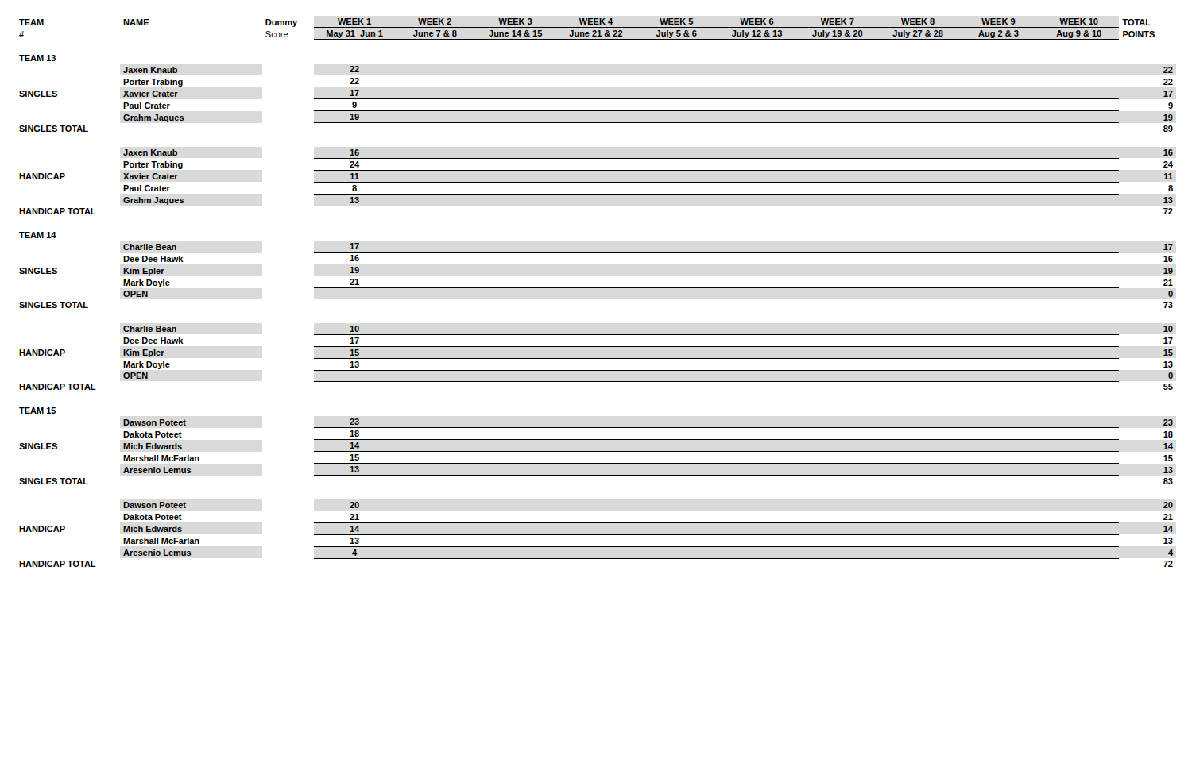| TEAM | NAME | Dummy | WEEK 1 | WEEK 2 | WEEK 3 | WEEK 4 | WEEK 5 | WEEK 6 | WEEK 7 | WEEK 8 | WEEK 9 | WEEK 10 | TOTAL |
| # | | Score | May 31 Jun 1 | June 7 & 8 | June 14 & 15 | June 21 & 22 | July 5 & 6 | July 12 & 13 | July 19 & 20 | July 27 & 28 | Aug 2 & 3 | Aug 9 & 10 | POINTS |
| TEAM 13 | |
| | Jaxen Knaub | | 22 | | | | | | | | | | 22 |
| | Porter Trabing | | 22 | | | | | | | | | | 22 |
| SINGLES | Xavier Crater | | 17 | | | | | | | | | | 17 |
| | Paul Crater | | 9 | | | | | | | | | | 9 |
| | Grahm Jaques | | 19 | | | | | | | | | | 19 |
| SINGLES TOTAL | | 89 |
| | Jaxen Knaub | | 16 | | | | | | | | | | 16 |
| | Porter Trabing | | 24 | | | | | | | | | | 24 |
| HANDICAP | Xavier Crater | | 11 | | | | | | | | | | 11 |
| | Paul Crater | | 8 | | | | | | | | | | 8 |
| | Grahm Jaques | | 13 | | | | | | | | | | 13 |
| HANDICAP TOTAL | | 72 |
| TEAM 14 | |
| | Charlie Bean | | 17 | | | | | | | | | | 17 |
| | Dee Dee Hawk | | 16 | | | | | | | | | | 16 |
| SINGLES | Kim Epler | | 19 | | | | | | | | | | 19 |
| | Mark Doyle | | 21 | | | | | | | | | | 21 |
| | OPEN | | | | | | | | | | | | 0 |
| SINGLES TOTAL | | 73 |
| | Charlie Bean | | 10 | | | | | | | | | | 10 |
| | Dee Dee Hawk | | 17 | | | | | | | | | | 17 |
| HANDICAP | Kim Epler | | 15 | | | | | | | | | | 15 |
| | Mark Doyle | | 13 | | | | | | | | | | 13 |
| | OPEN | | | | | | | | | | | | 0 |
| HANDICAP TOTAL | | 55 |
| TEAM 15 | |
| | Dawson Poteet | | 23 | | | | | | | | | | 23 |
| | Dakota Poteet | | 18 | | | | | | | | | | 18 |
| SINGLES | Mich Edwards | | 14 | | | | | | | | | | 14 |
| | Marshall McFarlan | | 15 | | | | | | | | | | 15 |
| | Aresenio Lemus | | 13 | | | | | | | | | | 13 |
| SINGLES TOTAL | | 83 |
| | Dawson Poteet | | 20 | | | | | | | | | | 20 |
| | Dakota Poteet | | 21 | | | | | | | | | | 21 |
| HANDICAP | Mich Edwards | | 14 | | | | | | | | | | 14 |
| | Marshall McFarlan | | 13 | | | | | | | | | | 13 |
| | Aresenio Lemus | | 4 | | | | | | | | | | 4 |
| HANDICAP TOTAL | | 72 |